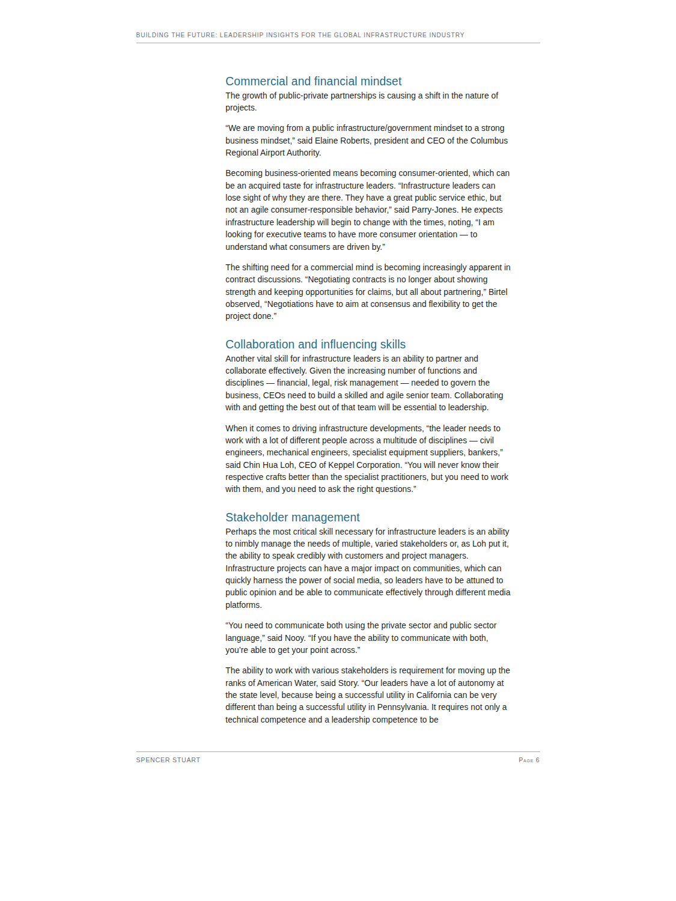Building the Future: Leadership Insights for the Global Infrastructure Industry
Commercial and financial mindset
The growth of public-private partnerships is causing a shift in the nature of projects.
“We are moving from a public infrastructure/government mindset to a strong business mindset,” said Elaine Roberts, president and CEO of the Columbus Regional Airport Authority.
Becoming business-oriented means becoming consumer-oriented, which can be an acquired taste for infrastructure leaders. “Infrastructure leaders can lose sight of why they are there. They have a great public service ethic, but not an agile consumer-responsible behavior,” said Parry-Jones. He expects infrastructure leadership will begin to change with the times, noting, “I am looking for executive teams to have more consumer orientation — to understand what consumers are driven by.”
The shifting need for a commercial mind is becoming increasingly apparent in contract discussions. “Negotiating contracts is no longer about showing strength and keeping opportunities for claims, but all about partnering,” Birtel observed, “Negotiations have to aim at consensus and flexibility to get the project done.”
Collaboration and influencing skills
Another vital skill for infrastructure leaders is an ability to partner and collaborate effectively. Given the increasing number of functions and disciplines — financial, legal, risk management — needed to govern the business, CEOs need to build a skilled and agile senior team. Collaborating with and getting the best out of that team will be essential to leadership.
When it comes to driving infrastructure developments, “the leader needs to work with a lot of different people across a multitude of disciplines — civil engineers, mechanical engineers, specialist equipment suppliers, bankers,” said Chin Hua Loh, CEO of Keppel Corporation. “You will never know their respective crafts better than the specialist practitioners, but you need to work with them, and you need to ask the right questions.”
Stakeholder management
Perhaps the most critical skill necessary for infrastructure leaders is an ability to nimbly manage the needs of multiple, varied stakeholders or, as Loh put it, the ability to speak credibly with customers and project managers. Infrastructure projects can have a major impact on communities, which can quickly harness the power of social media, so leaders have to be attuned to public opinion and be able to communicate effectively through different media platforms.
“You need to communicate both using the private sector and public sector language,” said Nooy. “If you have the ability to communicate with both, you’re able to get your point across.”
The ability to work with various stakeholders is requirement for moving up the ranks of American Water, said Story. “Our leaders have a lot of autonomy at the state level, because being a successful utility in California can be very different than being a successful utility in Pennsylvania. It requires not only a technical competence and a leadership competence to be
Spencer Stuart Page 6